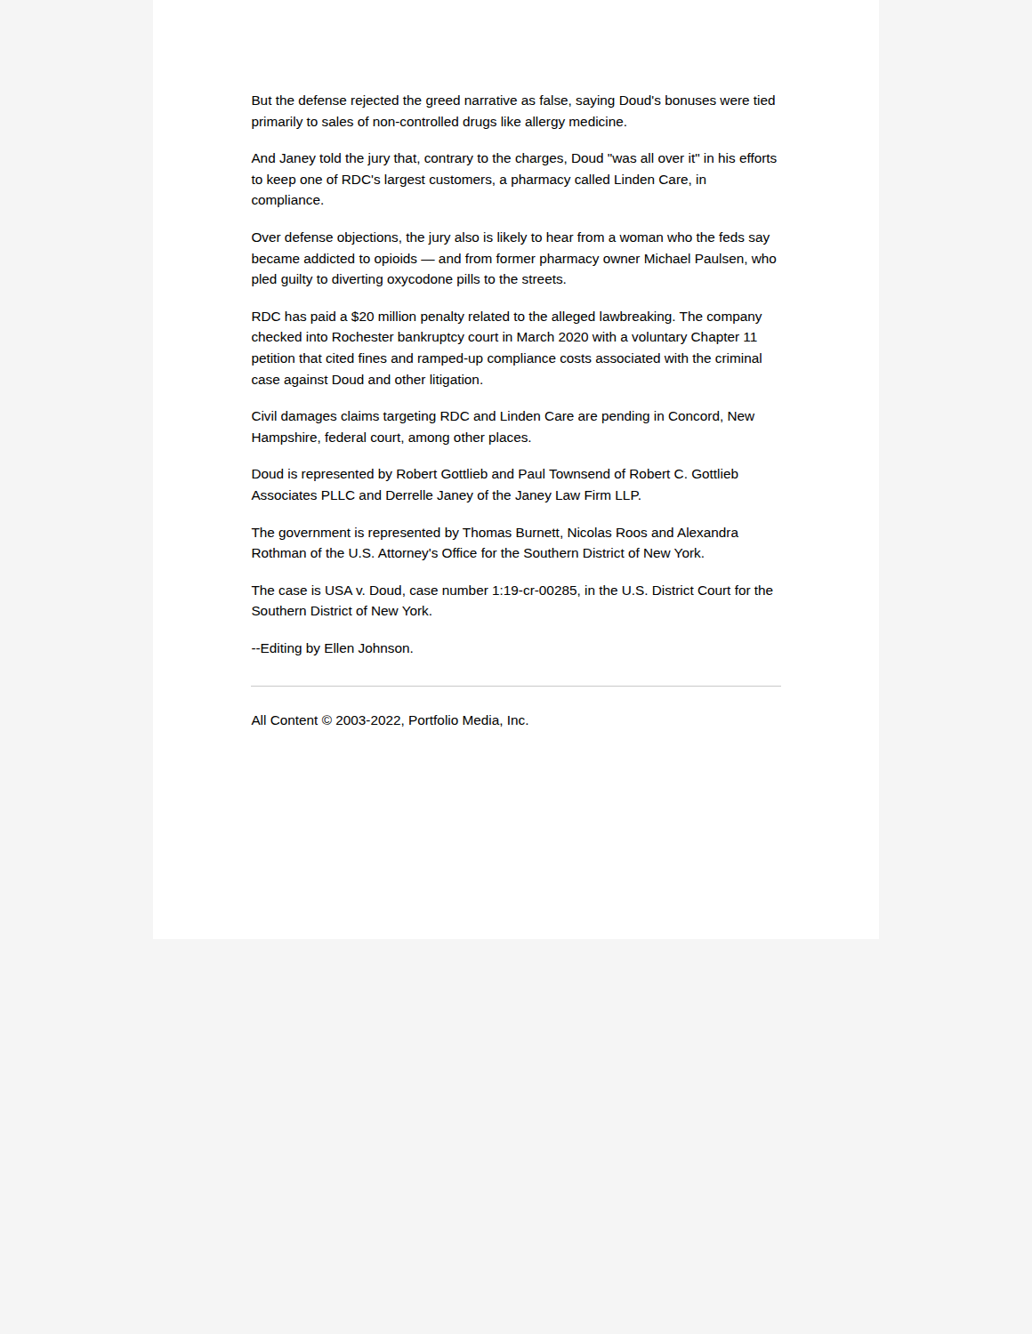But the defense rejected the greed narrative as false, saying Doud's bonuses were tied primarily to sales of non-controlled drugs like allergy medicine.
And Janey told the jury that, contrary to the charges, Doud "was all over it" in his efforts to keep one of RDC's largest customers, a pharmacy called Linden Care, in compliance.
Over defense objections, the jury also is likely to hear from a woman who the feds say became addicted to opioids — and from former pharmacy owner Michael Paulsen, who pled guilty to diverting oxycodone pills to the streets.
RDC has paid a $20 million penalty related to the alleged lawbreaking. The company checked into Rochester bankruptcy court in March 2020 with a voluntary Chapter 11 petition that cited fines and ramped-up compliance costs associated with the criminal case against Doud and other litigation.
Civil damages claims targeting RDC and Linden Care are pending in Concord, New Hampshire, federal court, among other places.
Doud is represented by Robert Gottlieb and Paul Townsend of Robert C. Gottlieb Associates PLLC and Derrelle Janey of the Janey Law Firm LLP.
The government is represented by Thomas Burnett, Nicolas Roos and Alexandra Rothman of the U.S. Attorney's Office for the Southern District of New York.
The case is USA v. Doud, case number 1:19-cr-00285, in the U.S. District Court for the Southern District of New York.
--Editing by Ellen Johnson.
All Content © 2003-2022, Portfolio Media, Inc.